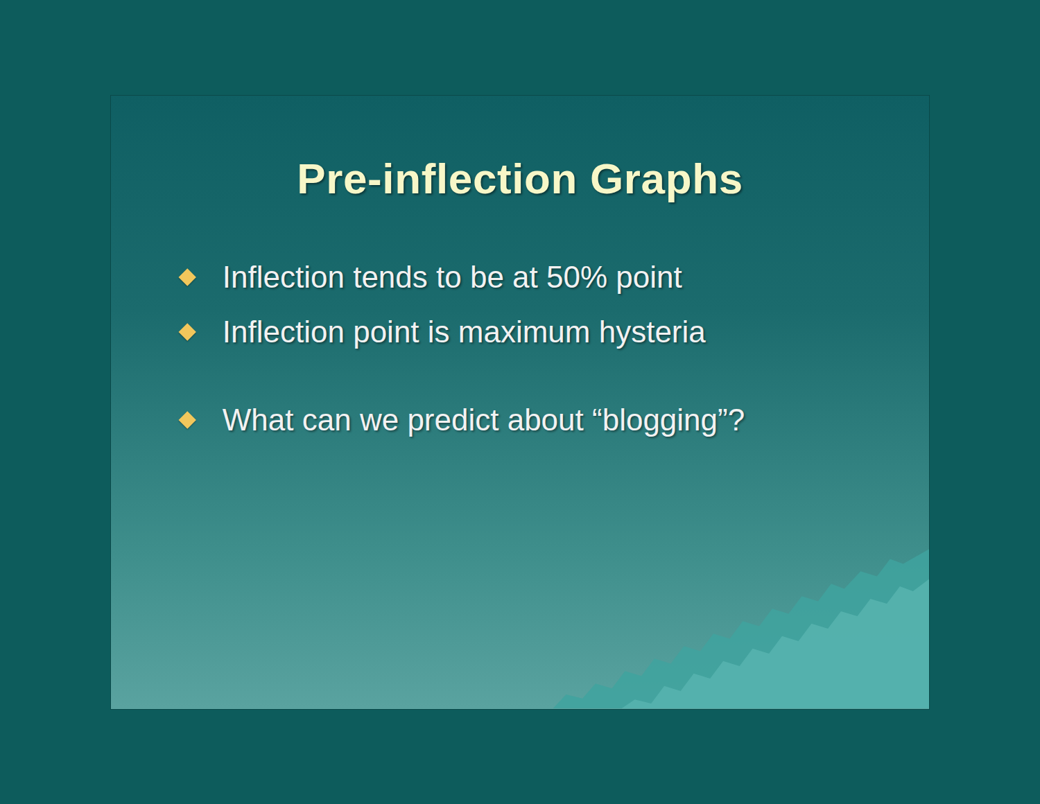Pre-inflection Graphs
Inflection tends to be at 50% point
Inflection point is maximum hysteria
What can we predict about “blogging”?